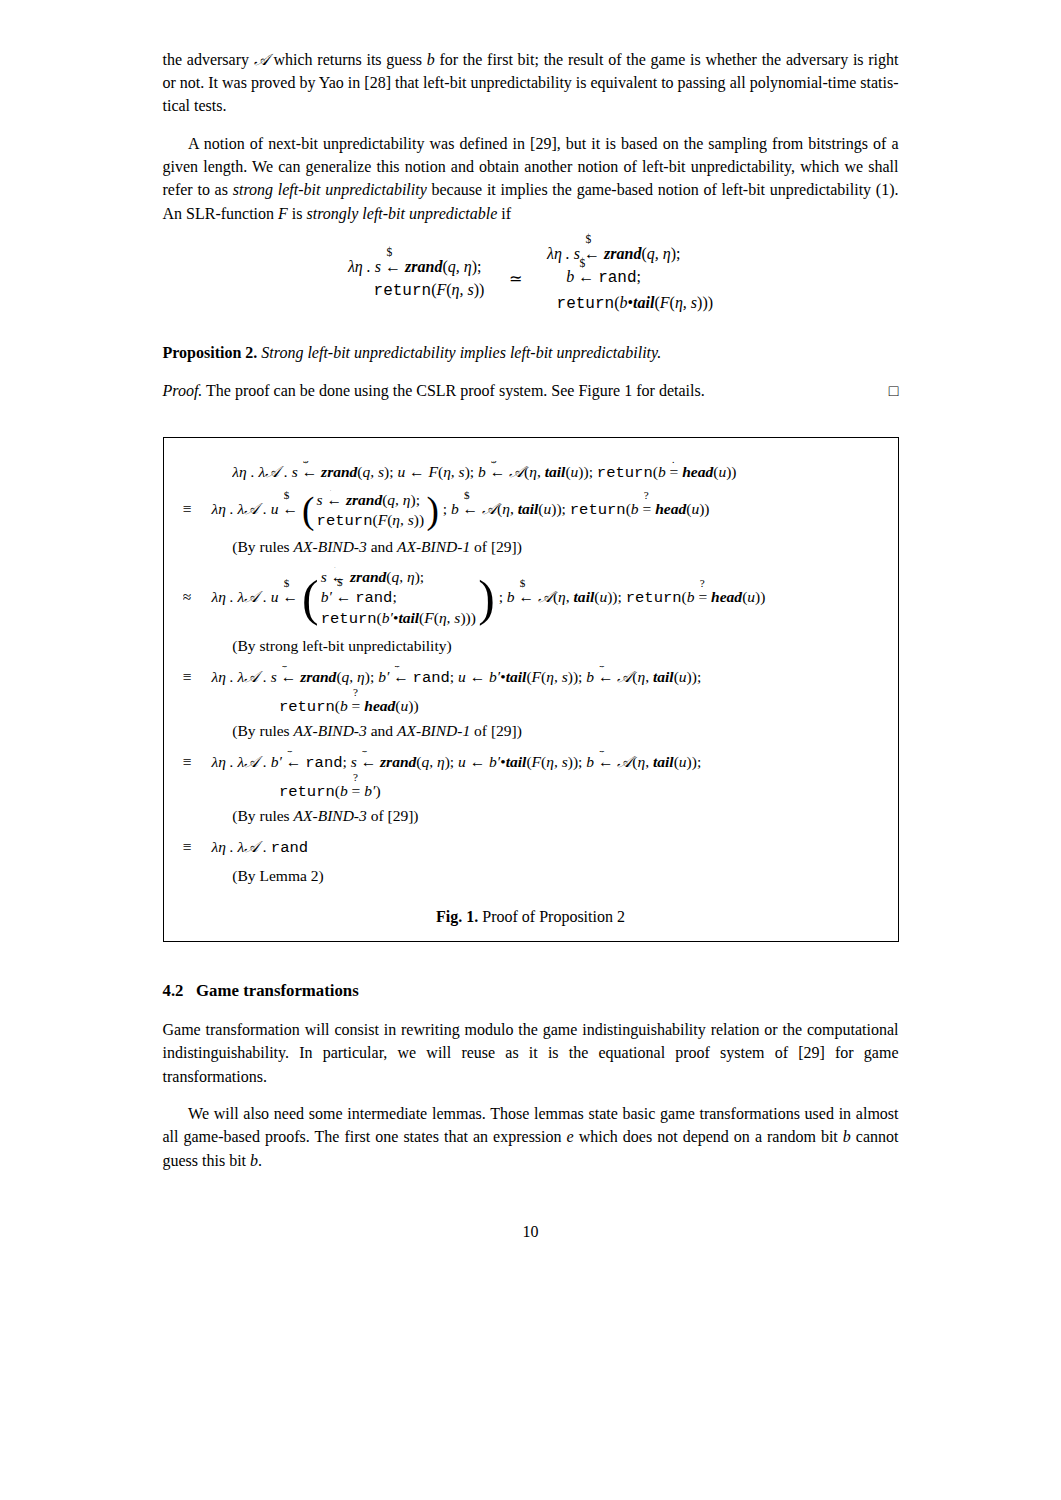the adversary 𝒜 which returns its guess b for the first bit; the result of the game is whether the adversary is right or not. It was proved by Yao in [28] that left-bit unpredictability is equivalent to passing all polynomial-time statistical tests.
A notion of next-bit unpredictability was defined in [29], but it is based on the sampling from bitstrings of a given length. We can generalize this notion and obtain another notion of left-bit unpredictability, which we shall refer to as strong left-bit unpredictability because it implies the game-based notion of left-bit unpredictability (1). An SLR-function F is strongly left-bit unpredictable if
| λη . s $ ← zrand ( q, η ); return ( F ( η, s )) | ≃ | λη . s $ ← zrand ( q, η ); b $ ← rand ; return ( b • tail ( F ( η, s ))) |
Proposition 2. Strong left-bit unpredictability implies left-bit unpredictability.
Proof. The proof can be done using the CSLR proof system. See Figure 1 for details. □
λη . λ𝒜 . s $← zrand(q, s); u ← F(η, s); b $← 𝒜(η, tail(u)); return(b ?= head(u)) ≡ λη . λ𝒜 . u $← (
s $← zrand(q, η);
return(F(η, s))
) ; b $← 𝒜(η, tail(u)); return(b ?= head(u)) (By rules AX-BIND-3 and AX-BIND-1 of [29]) ≈ λη . λ𝒜 . u $← (
s $← zrand(q, η);
b′ $← rand;
return(b′•tail(F(η, s)))
) ; b $← 𝒜(η, tail(u)); return(b ?= head(u)) (By strong left-bit unpredictability) ≡ λη . λ𝒜 . s $← zrand(q, η); b′ $← rand; u ← b′•tail(F(η, s)); b $← 𝒜(η, tail(u)); return(b ?= head(u)) (By rules AX-BIND-3 and AX-BIND-1 of [29]) ≡ λη . λ𝒜 . b′ $← rand; s $← zrand(q, η); u ← b′•tail(F(η, s)); b $← 𝒜(η, tail(u)); return(b ?= b′) (By rules AX-BIND-3 of [29]) ≡ λη . λ𝒜 . rand (By Lemma 2)
Fig. 1. Proof of Proposition 2
4.2 Game transformations
Game transformation will consist in rewriting modulo the game indistinguishability relation or the computational indistinguishability. In particular, we will reuse as it is the equational proof system of [29] for game transformations.
We will also need some intermediate lemmas. Those lemmas state basic game transformations used in almost all game-based proofs. The first one states that an expression e which does not depend on a random bit b cannot guess this bit b.
10